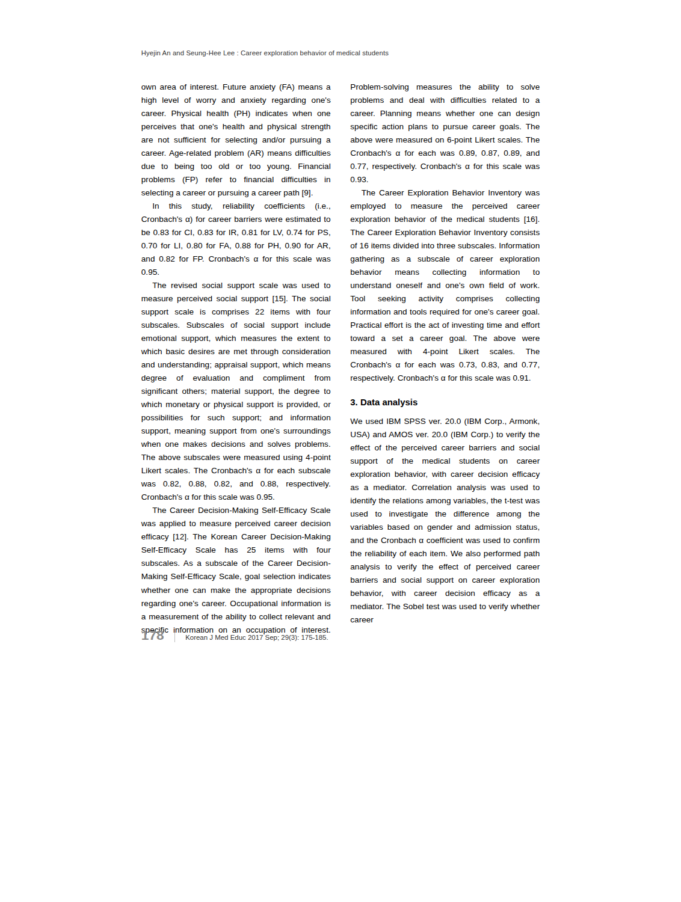Hyejin An and Seung-Hee Lee : Career exploration behavior of medical students
own area of interest. Future anxiety (FA) means a high level of worry and anxiety regarding one's career. Physical health (PH) indicates when one perceives that one's health and physical strength are not sufficient for selecting and/or pursuing a career. Age-related problem (AR) means difficulties due to being too old or too young. Financial problems (FP) refer to financial difficulties in selecting a career or pursuing a career path [9].
In this study, reliability coefficients (i.e., Cronbach's α) for career barriers were estimated to be 0.83 for CI, 0.83 for IR, 0.81 for LV, 0.74 for PS, 0.70 for LI, 0.80 for FA, 0.88 for PH, 0.90 for AR, and 0.82 for FP. Cronbach's α for this scale was 0.95.
The revised social support scale was used to measure perceived social support [15]. The social support scale is comprises 22 items with four subscales. Subscales of social support include emotional support, which measures the extent to which basic desires are met through consideration and understanding; appraisal support, which means degree of evaluation and compliment from significant others; material support, the degree to which monetary or physical support is provided, or possibilities for such support; and information support, meaning support from one's surroundings when one makes decisions and solves problems. The above subscales were measured using 4-point Likert scales. The Cronbach's α for each subscale was 0.82, 0.88, 0.82, and 0.88, respectively. Cronbach's α for this scale was 0.95.
The Career Decision-Making Self-Efficacy Scale was applied to measure perceived career decision efficacy [12]. The Korean Career Decision-Making Self-Efficacy Scale has 25 items with four subscales. As a subscale of the Career Decision-Making Self-Efficacy Scale, goal selection indicates whether one can make the appropriate decisions regarding one's career. Occupational information is a measurement of the ability to collect relevant and specific information on an occupation of interest. Problem-solving measures the ability to solve problems and deal with difficulties related to a career. Planning means whether one can design specific action plans to pursue career goals. The above were measured on 6-point Likert scales. The Cronbach's α for each was 0.89, 0.87, 0.89, and 0.77, respectively. Cronbach's α for this scale was 0.93.
The Career Exploration Behavior Inventory was employed to measure the perceived career exploration behavior of the medical students [16]. The Career Exploration Behavior Inventory consists of 16 items divided into three subscales. Information gathering as a subscale of career exploration behavior means collecting information to understand oneself and one's own field of work. Tool seeking activity comprises collecting information and tools required for one's career goal. Practical effort is the act of investing time and effort toward a set a career goal. The above were measured with 4-point Likert scales. The Cronbach's α for each was 0.73, 0.83, and 0.77, respectively. Cronbach's α for this scale was 0.91.
3. Data analysis
We used IBM SPSS ver. 20.0 (IBM Corp., Armonk, USA) and AMOS ver. 20.0 (IBM Corp.) to verify the effect of the perceived career barriers and social support of the medical students on career exploration behavior, with career decision efficacy as a mediator. Correlation analysis was used to identify the relations among variables, the t-test was used to investigate the difference among the variables based on gender and admission status, and the Cronbach α coefficient was used to confirm the reliability of each item. We also performed path analysis to verify the effect of perceived career barriers and social support on career exploration behavior, with career decision efficacy as a mediator. The Sobel test was used to verify whether career
178
Korean J Med Educ 2017 Sep; 29(3): 175-185.